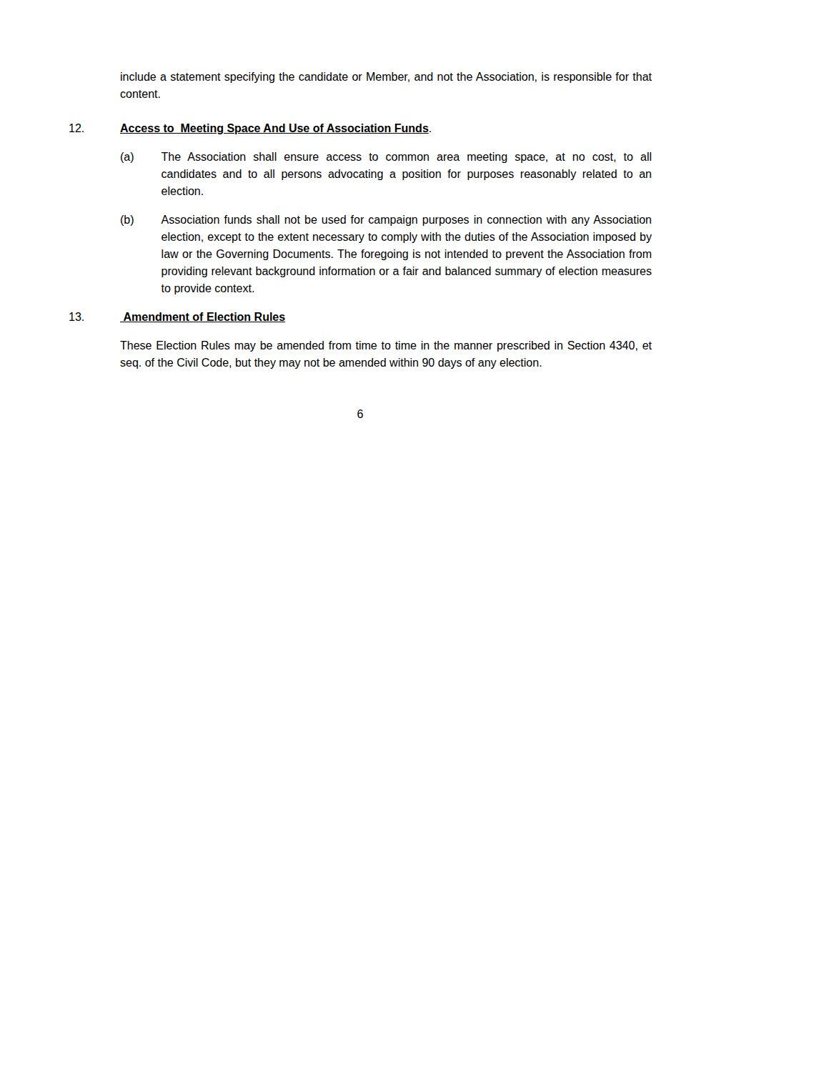include a statement specifying the candidate or Member, and not the Association, is responsible for that content.
12.
Access to Meeting Space And Use of Association Funds.
(a)
The Association shall ensure access to common area meeting space, at no cost, to all candidates and to all persons advocating a position for purposes reasonably related to an election.
(b)
Association funds shall not be used for campaign purposes in connection with any Association election, except to the extent necessary to comply with the duties of the Association imposed by law or the Governing Documents. The foregoing is not intended to prevent the Association from providing relevant background information or a fair and balanced summary of election measures to provide context.
13.
Amendment of Election Rules
These Election Rules may be amended from time to time in the manner prescribed in Section 4340, et seq. of the Civil Code, but they may not be amended within 90 days of any election.
6